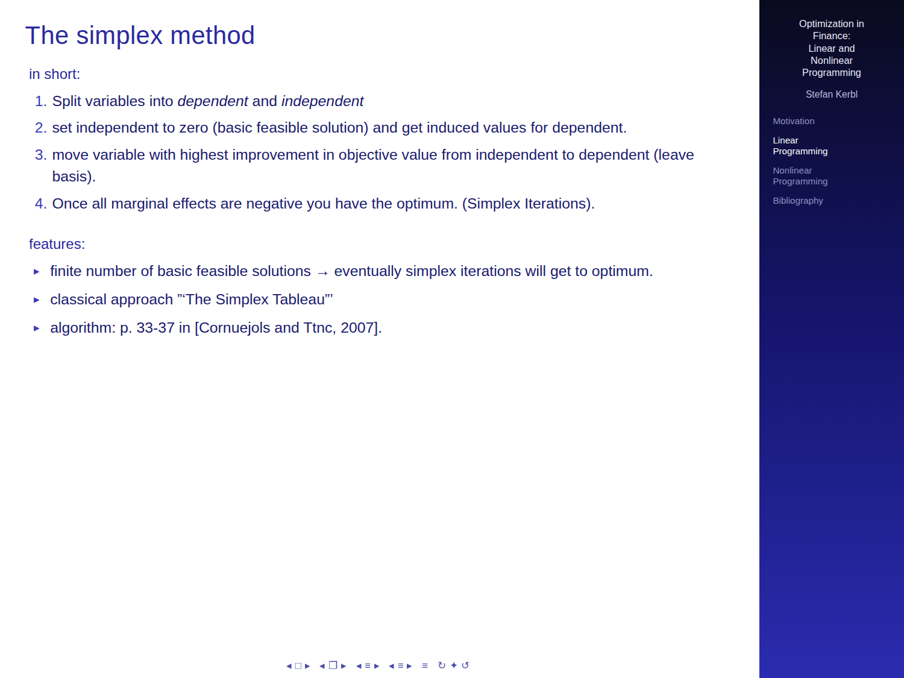The simplex method
in short:
Split variables into dependent and independent
set independent to zero (basic feasible solution) and get induced values for dependent.
move variable with highest improvement in objective value from independent to dependent (leave basis).
Once all marginal effects are negative you have the optimum. (Simplex Iterations).
features:
finite number of basic feasible solutions → eventually simplex iterations will get to optimum.
classical approach ”‘The Simplex Tableau”’
algorithm: p. 33-37 in [Cornuejols and Ttnc, 2007].
Optimization in
Finance:
Linear and
Nonlinear
Programming
Stefan Kerbl
Motivation
Linear
Programming
Nonlinear
Programming
Bibliography
◂□▸ ◂❐▸ ◂≡▸ ◂≡▸ ≡ ↻✦↺